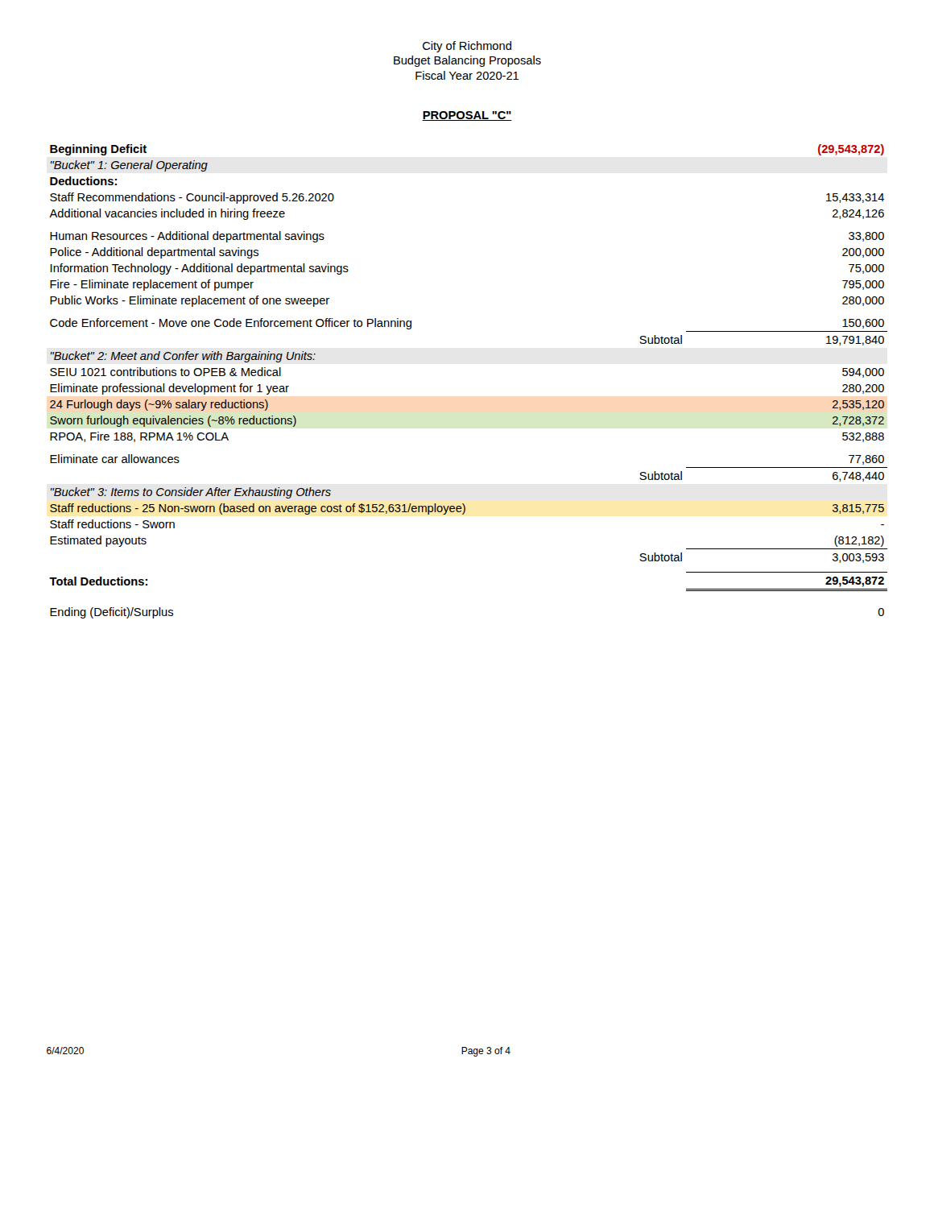City of Richmond
Budget Balancing Proposals
Fiscal Year 2020-21
PROPOSAL "C"
| Beginning Deficit | | (29,543,872) |
| "Bucket" 1: General Operating | | |
| Deductions: | | |
| Staff Recommendations - Council-approved 5.26.2020 | | 15,433,314 |
| Additional vacancies included in hiring freeze | | 2,824,126 |
| Human Resources - Additional departmental savings | | 33,800 |
| Police - Additional departmental savings | | 200,000 |
| Information Technology - Additional departmental savings | | 75,000 |
| Fire - Eliminate replacement of pumper | | 795,000 |
| Public Works - Eliminate replacement of one sweeper | | 280,000 |
| Code Enforcement - Move one Code Enforcement Officer to Planning | | 150,600 |
| | Subtotal | 19,791,840 |
| "Bucket" 2: Meet and Confer with Bargaining Units: | | |
| SEIU 1021 contributions to OPEB & Medical | | 594,000 |
| Eliminate professional development for 1 year | | 280,200 |
| 24 Furlough days (~9% salary reductions) | | 2,535,120 |
| Sworn furlough equivalencies (~8% reductions) | | 2,728,372 |
| RPOA, Fire 188, RPMA 1% COLA | | 532,888 |
| Eliminate car allowances | | 77,860 |
| | Subtotal | 6,748,440 |
| "Bucket" 3: Items to Consider After Exhausting Others | | |
| Staff reductions - 25 Non-sworn (based on average cost of $152,631/employee) | | 3,815,775 |
| Staff reductions - Sworn | | - |
| Estimated payouts | | (812,182) |
| | Subtotal | 3,003,593 |
| Total Deductions: | | 29,543,872 |
| Ending (Deficit)/Surplus | | 0 |
6/4/2020
Page 3 of 4